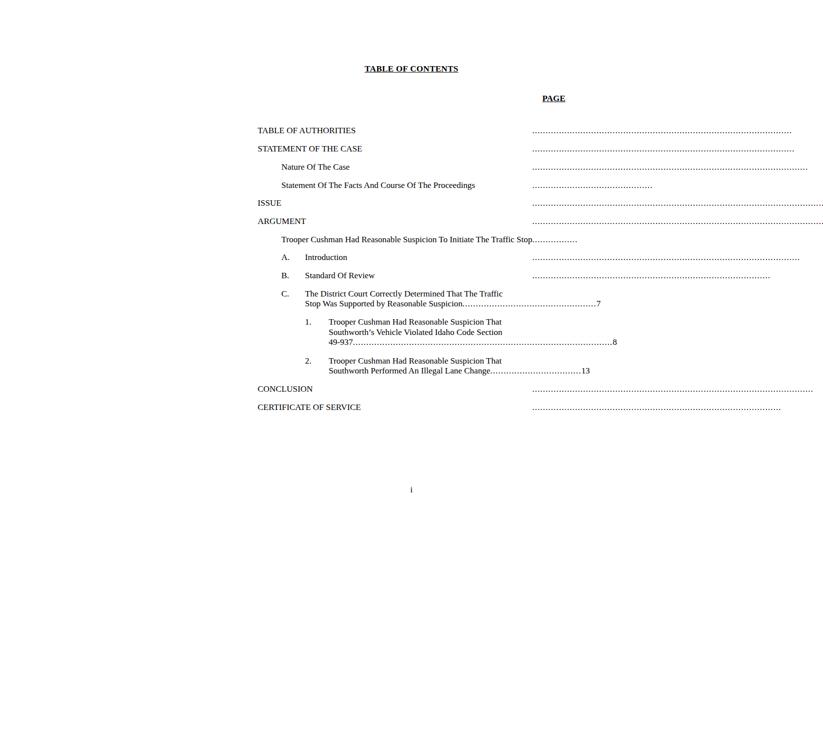TABLE OF CONTENTS
PAGE
| TABLE OF AUTHORITIES | ................................................................................................. | ii |
| STATEMENT OF THE CASE | .................................................................................................. | 1 |
| Nature Of The Case | ....................................................................................................... | 1 |
| Statement Of The Facts And Course Of The Proceedings | ............................................. | 1 |
| ISSUE | ......................................................................................................................... | 5 |
| ARGUMENT | ............................................................................................................. | 6 |
| Trooper Cushman Had Reasonable Suspicion To Initiate The Traffic Stop | ................. | 6 |
| A. Introduction | .................................................................................................... | 6 |
| B. Standard Of Review | ......................................................................................... | 7 |
| C. The District Court Correctly Determined That The Traffic Stop Was Supported by Reasonable Suspicion .................................................. 7 |
| 1. Trooper Cushman Had Reasonable Suspicion That Southworth’s Vehicle Violated Idaho Code Section 49-937 ................................................................................................. 8 |
| 2. Trooper Cushman Had Reasonable Suspicion That Southworth Performed An Illegal Lane Change .................................. 13 |
| CONCLUSION | ......................................................................................................... | 17 |
| CERTIFICATE OF SERVICE | ............................................................................................. | 17 |
i